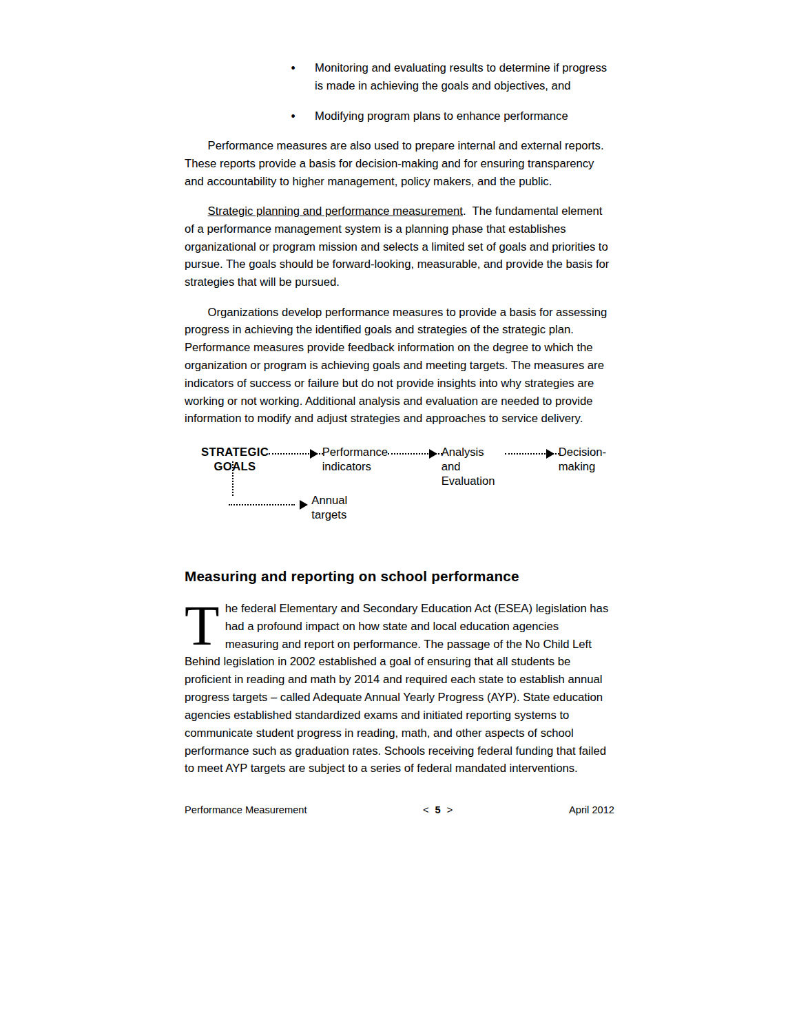Monitoring and evaluating results to determine if progress is made in achieving the goals and objectives, and
Modifying program plans to enhance performance
Performance measures are also used to prepare internal and external reports. These reports provide a basis for decision-making and for ensuring transparency and accountability to higher management, policy makers, and the public.
Strategic planning and performance measurement. The fundamental element of a performance management system is a planning phase that establishes organizational or program mission and selects a limited set of goals and priorities to pursue. The goals should be forward-looking, measurable, and provide the basis for strategies that will be pursued.
Organizations develop performance measures to provide a basis for assessing progress in achieving the identified goals and strategies of the strategic plan. Performance measures provide feedback information on the degree to which the organization or program is achieving goals and meeting targets. The measures are indicators of success or failure but do not provide insights into why strategies are working or not working. Additional analysis and evaluation are needed to provide information to modify and adjust strategies and approaches to service delivery.
STRATEGIC
GOALS
Performance
indicators
Analysis and
Evaluation
Decision-
making
Annual
targets
Measuring and reporting on school performance
T he federal Elementary and Secondary Education Act (ESEA) legislation has had a profound impact on how state and local education agencies measuring and report on performance. The passage of the No Child Left Behind legislation in 2002 established a goal of ensuring that all students be proficient in reading and math by 2014 and required each state to establish annual progress targets – called Adequate Annual Yearly Progress (AYP). State education agencies established standardized exams and initiated reporting systems to communicate student progress in reading, math, and other aspects of school performance such as graduation rates. Schools receiving federal funding that failed to meet AYP targets are subject to a series of federal mandated interventions.
Performance Measurement
< 5 >
April 2012